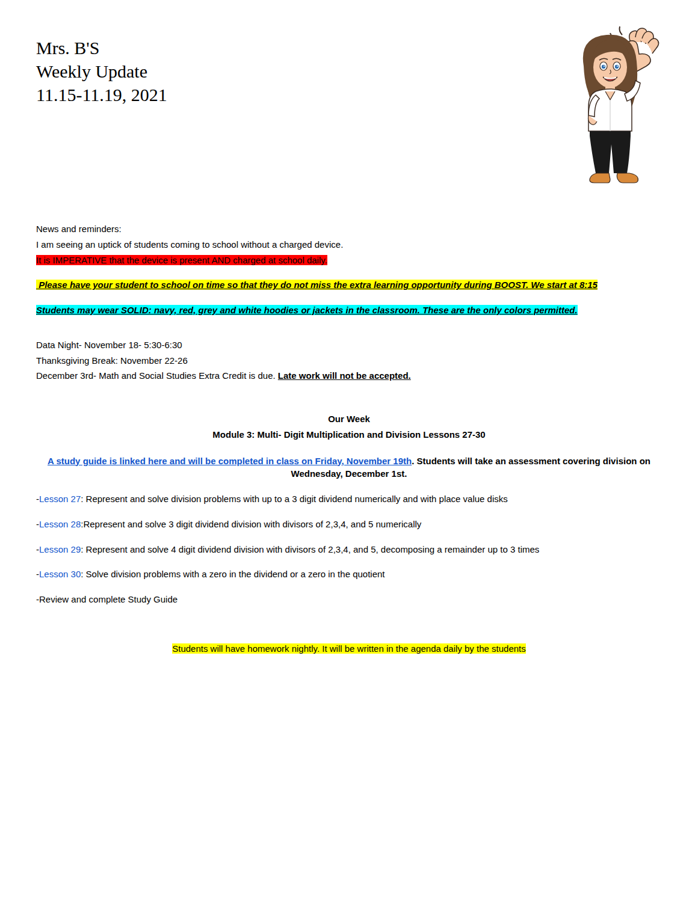Mrs. B'S
Weekly Update
11.15-11.19, 2021
News and reminders:
I am seeing an uptick of students coming to school without a charged device.
It is IMPERATIVE that the device is present AND charged at school daily.
Please have your student to school on time so that they do not miss the extra learning opportunity during BOOST. We start at 8:15
Students may wear SOLID: navy, red, grey and white hoodies or jackets in the classroom. These are the only colors permitted.
Data Night- November 18- 5:30-6:30
Thanksgiving Break: November 22-26
December 3rd- Math and Social Studies Extra Credit is due. Late work will not be accepted.
Our Week
Module 3: Multi- Digit Multiplication and Division Lessons 27-30
A study guide is linked here and will be completed in class on Friday, November 19th. Students will take an assessment covering division on Wednesday, December 1st.
-Lesson 27: Represent and solve division problems with up to a 3 digit dividend numerically and with place value disks
-Lesson 28:Represent and solve 3 digit dividend division with divisors of 2,3,4, and 5 numerically
-Lesson 29: Represent and solve 4 digit dividend division with divisors of 2,3,4, and 5, decomposing a remainder up to 3 times
-Lesson 30: Solve division problems with a zero in the dividend or a zero in the quotient
-Review and complete Study Guide
Students will have homework nightly. It will be written in the agenda daily by the students